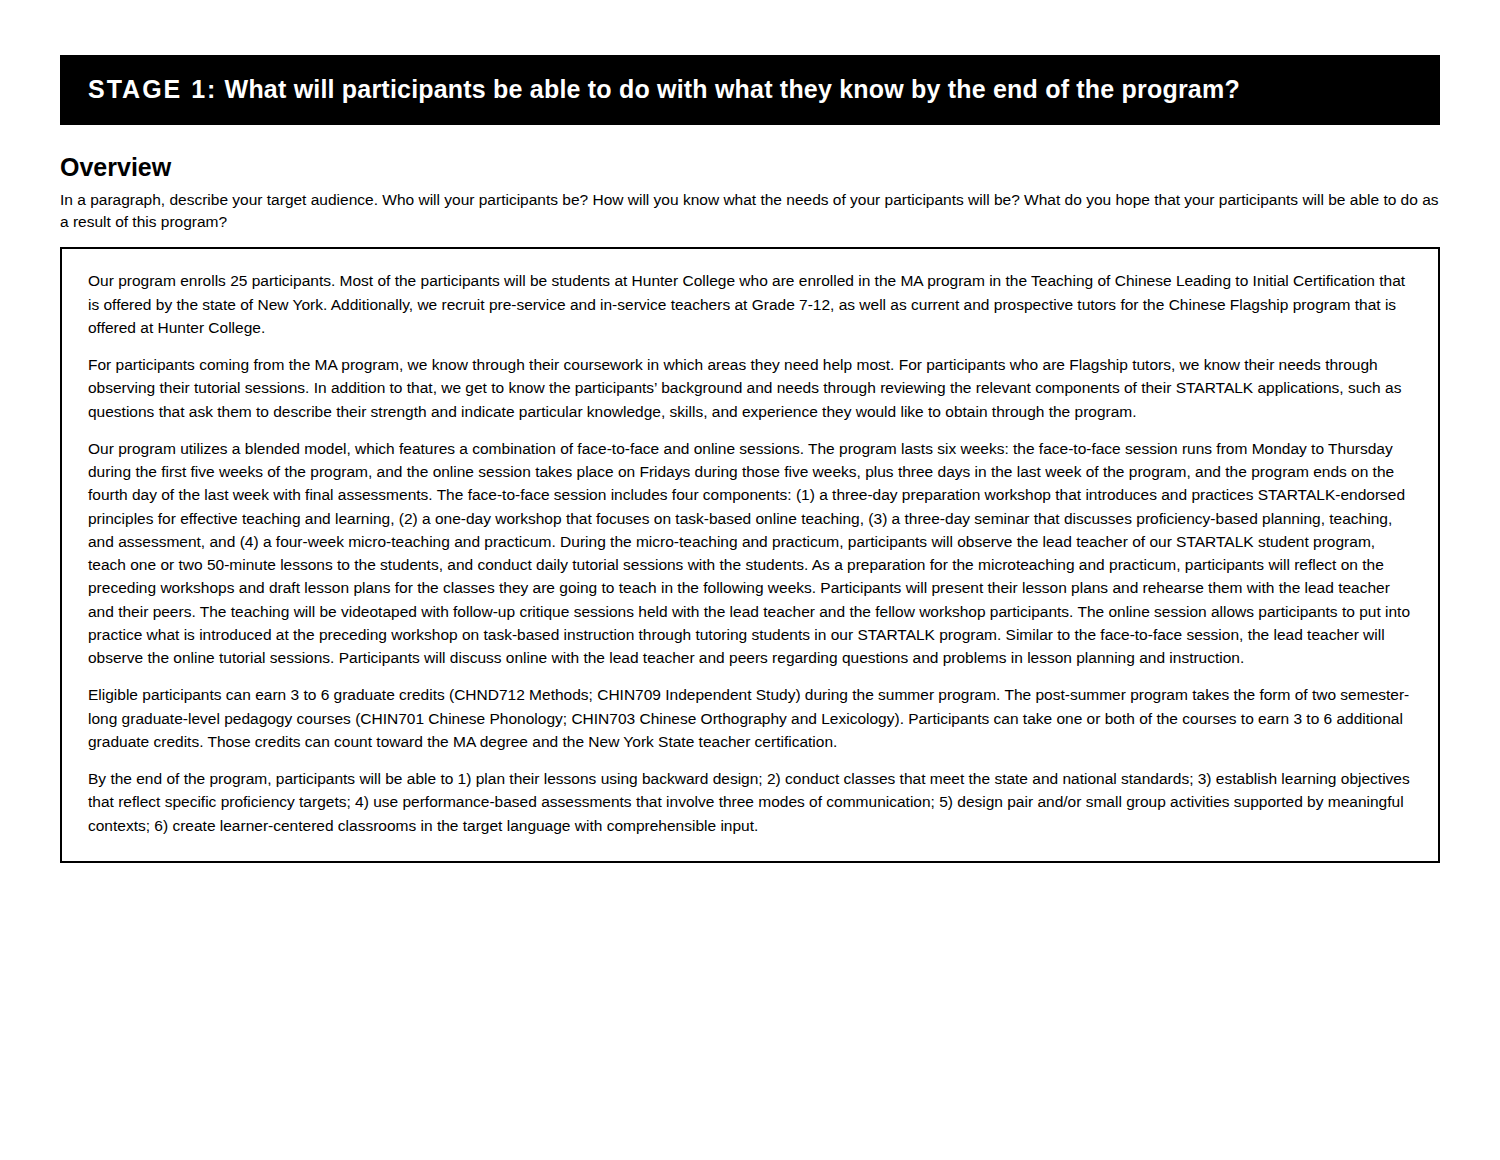STAGE 1: What will participants be able to do with what they know by the end of the program?
Overview
In a paragraph, describe your target audience. Who will your participants be? How will you know what the needs of your participants will be? What do you hope that your participants will be able to do as a result of this program?
Our program enrolls 25 participants. Most of the participants will be students at Hunter College who are enrolled in the MA program in the Teaching of Chinese Leading to Initial Certification that is offered by the state of New York. Additionally, we recruit pre-service and in-service teachers at Grade 7-12, as well as current and prospective tutors for the Chinese Flagship program that is offered at Hunter College.
For participants coming from the MA program, we know through their coursework in which areas they need help most. For participants who are Flagship tutors, we know their needs through observing their tutorial sessions. In addition to that, we get to know the participants’ background and needs through reviewing the relevant components of their STARTALK applications, such as questions that ask them to describe their strength and indicate particular knowledge, skills, and experience they would like to obtain through the program.
Our program utilizes a blended model, which features a combination of face-to-face and online sessions. The program lasts six weeks: the face-to-face session runs from Monday to Thursday during the first five weeks of the program, and the online session takes place on Fridays during those five weeks, plus three days in the last week of the program, and the program ends on the fourth day of the last week with final assessments. The face-to-face session includes four components: (1) a three-day preparation workshop that introduces and practices STARTALK-endorsed principles for effective teaching and learning, (2) a one-day workshop that focuses on task-based online teaching, (3) a three-day seminar that discusses proficiency-based planning, teaching, and assessment, and (4) a four-week micro-teaching and practicum. During the micro-teaching and practicum, participants will observe the lead teacher of our STARTALK student program, teach one or two 50-minute lessons to the students, and conduct daily tutorial sessions with the students. As a preparation for the microteaching and practicum, participants will reflect on the preceding workshops and draft lesson plans for the classes they are going to teach in the following weeks. Participants will present their lesson plans and rehearse them with the lead teacher and their peers. The teaching will be videotaped with follow-up critique sessions held with the lead teacher and the fellow workshop participants. The online session allows participants to put into practice what is introduced at the preceding workshop on task-based instruction through tutoring students in our STARTALK program. Similar to the face-to-face session, the lead teacher will observe the online tutorial sessions. Participants will discuss online with the lead teacher and peers regarding questions and problems in lesson planning and instruction.
Eligible participants can earn 3 to 6 graduate credits (CHND712 Methods; CHIN709 Independent Study) during the summer program. The post-summer program takes the form of two semester-long graduate-level pedagogy courses (CHIN701 Chinese Phonology; CHIN703 Chinese Orthography and Lexicology). Participants can take one or both of the courses to earn 3 to 6 additional graduate credits. Those credits can count toward the MA degree and the New York State teacher certification.
By the end of the program, participants will be able to 1) plan their lessons using backward design; 2) conduct classes that meet the state and national standards; 3) establish learning objectives that reflect specific proficiency targets; 4) use performance-based assessments that involve three modes of communication; 5) design pair and/or small group activities supported by meaningful contexts; 6) create learner-centered classrooms in the target language with comprehensible input.